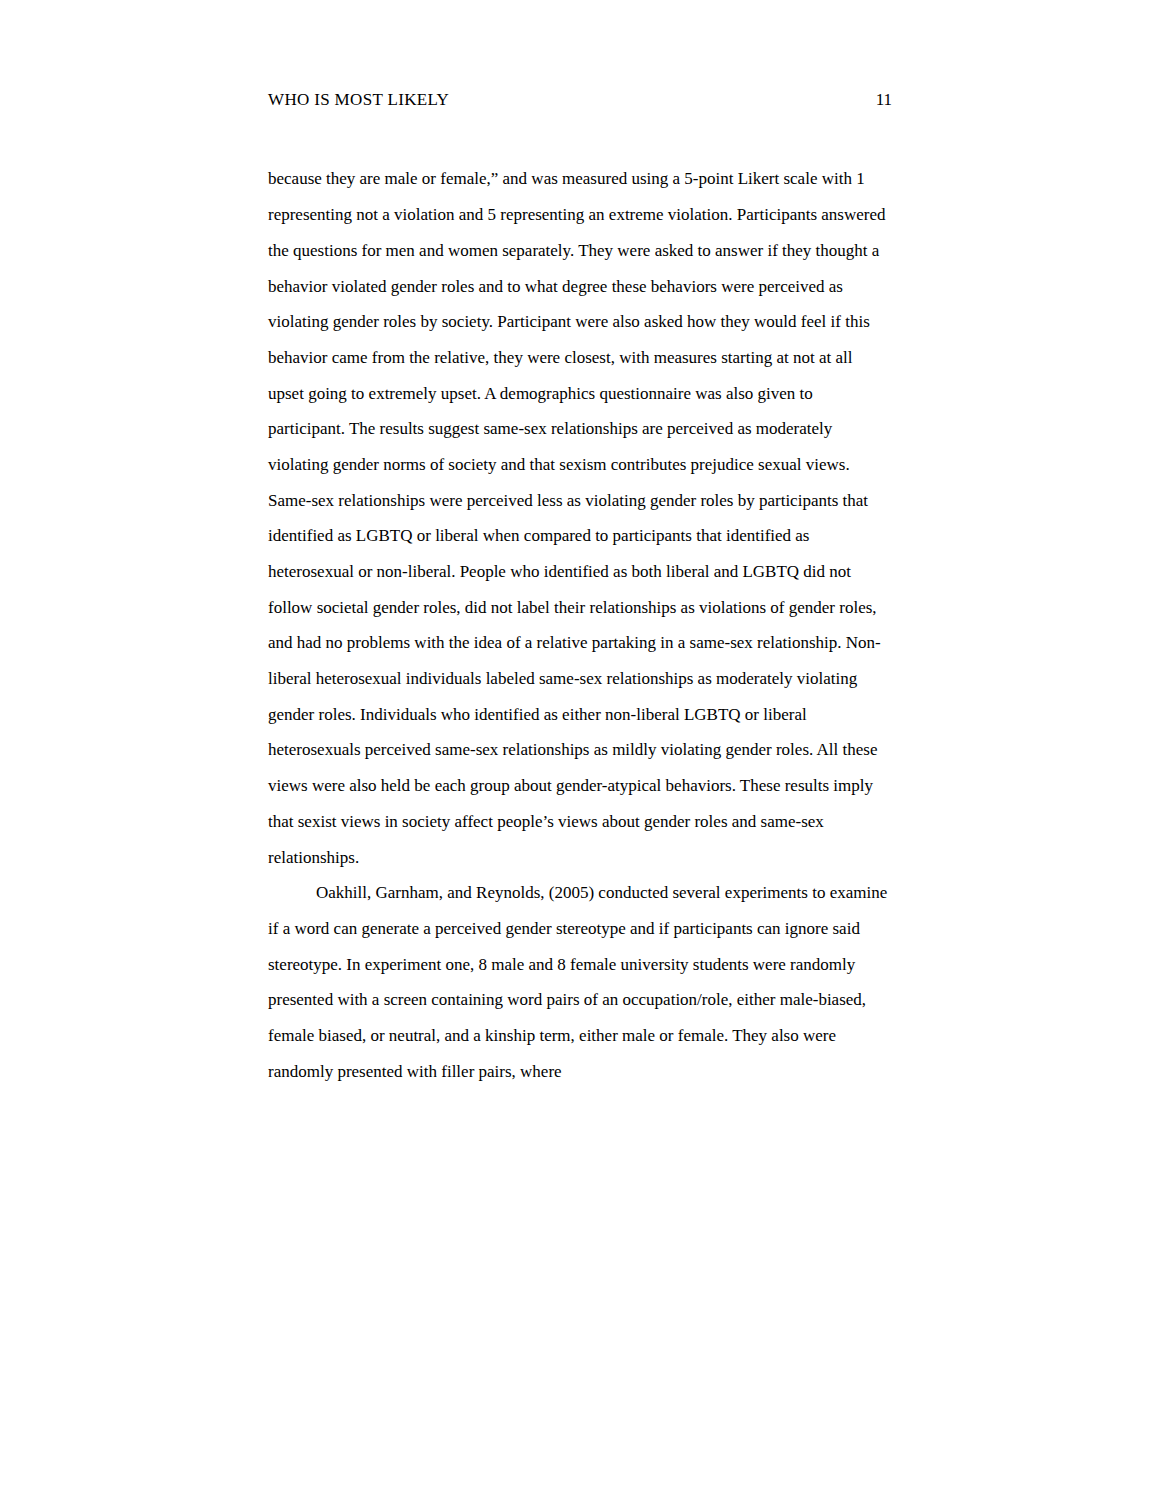WHO IS MOST LIKELY 11
because they are male or female,” and was measured using a 5-point Likert scale with 1 representing not a violation and 5 representing an extreme violation. Participants answered the questions for men and women separately. They were asked to answer if they thought a behavior violated gender roles and to what degree these behaviors were perceived as violating gender roles by society. Participant were also asked how they would feel if this behavior came from the relative, they were closest, with measures starting at not at all upset going to extremely upset. A demographics questionnaire was also given to participant. The results suggest same-sex relationships are perceived as moderately violating gender norms of society and that sexism contributes prejudice sexual views. Same-sex relationships were perceived less as violating gender roles by participants that identified as LGBTQ or liberal when compared to participants that identified as heterosexual or non-liberal. People who identified as both liberal and LGBTQ did not follow societal gender roles, did not label their relationships as violations of gender roles, and had no problems with the idea of a relative partaking in a same-sex relationship. Non-liberal heterosexual individuals labeled same-sex relationships as moderately violating gender roles. Individuals who identified as either non-liberal LGBTQ or liberal heterosexuals perceived same-sex relationships as mildly violating gender roles. All these views were also held be each group about gender-atypical behaviors. These results imply that sexist views in society affect people’s views about gender roles and same-sex relationships.
Oakhill, Garnham, and Reynolds, (2005) conducted several experiments to examine if a word can generate a perceived gender stereotype and if participants can ignore said stereotype. In experiment one, 8 male and 8 female university students were randomly presented with a screen containing word pairs of an occupation/role, either male-biased, female biased, or neutral, and a kinship term, either male or female. They also were randomly presented with filler pairs, where